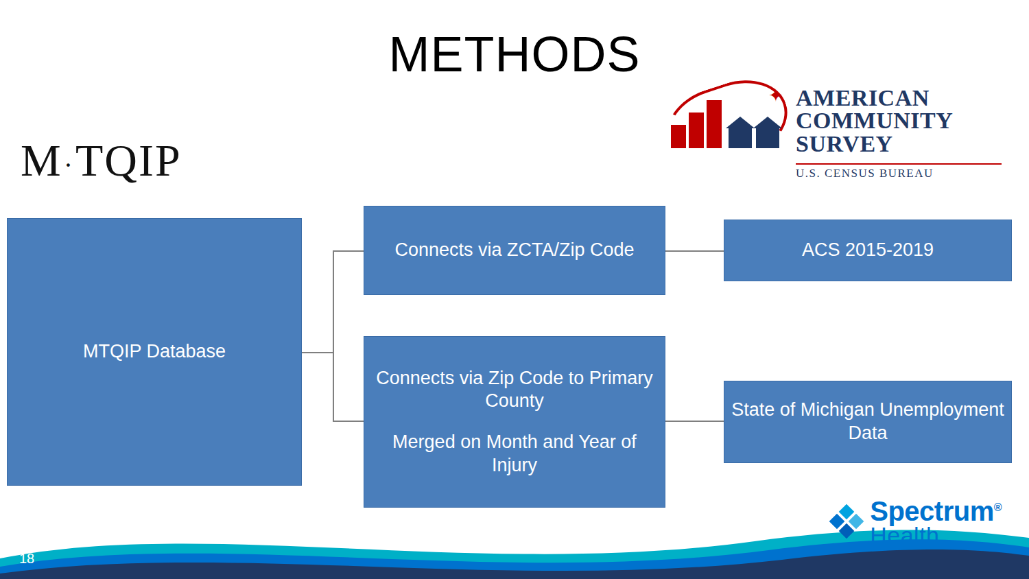METHODS
M·TQIP
✦
AMERICAN COMMUNITY SURVEY
U.S. CENSUS BUREAU
MTQIP Database
Connects via ZCTA/Zip Code
Connects via Zip Code to Primary County
Merged on Month and Year of Injury
ACS 2015-2019
State of Michigan Unemployment Data
Spectrum®
Health
18